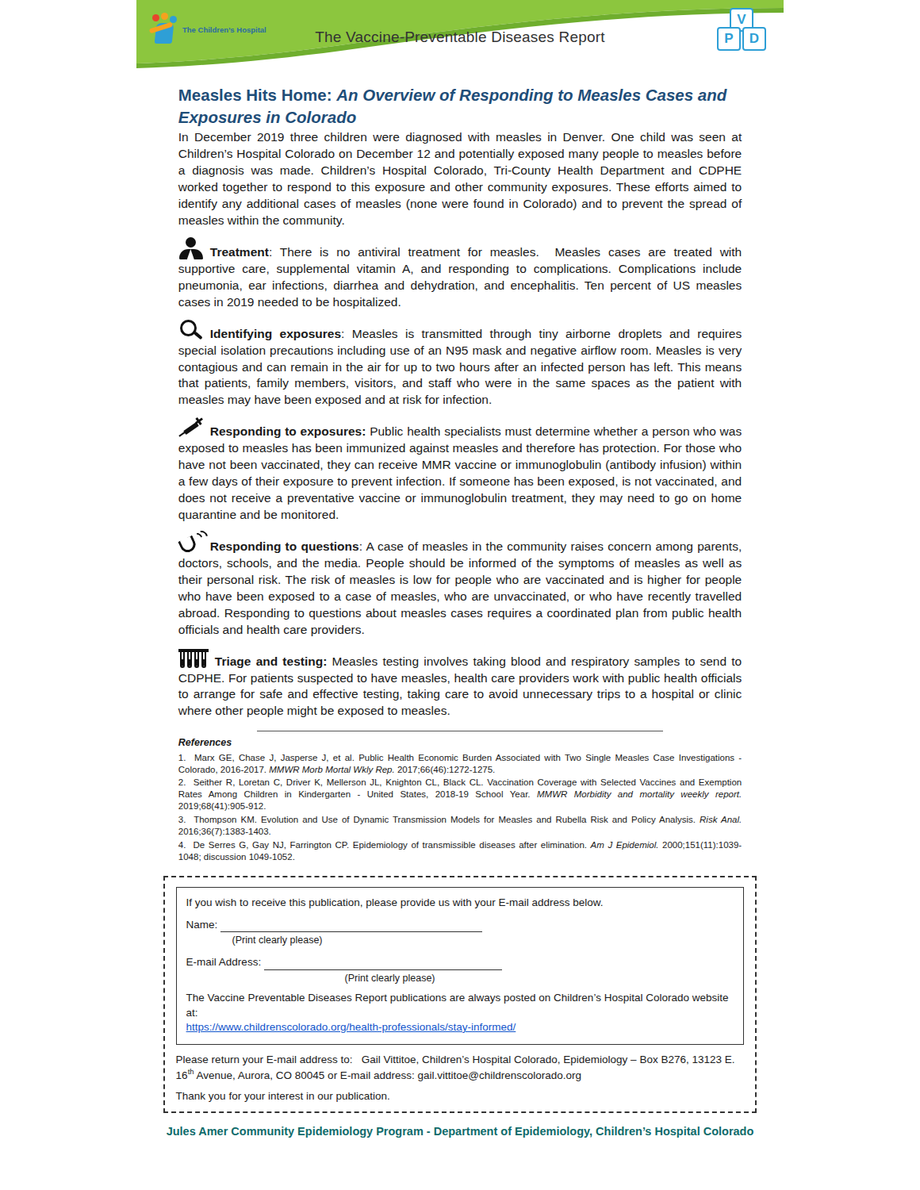The Children’s Hospital
The Vaccine-Preventable Diseases Report
V P D
Measles Hits Home: An Overview of Responding to Measles Cases and Exposures in Colorado
In December 2019 three children were diagnosed with measles in Denver. One child was seen at Children’s Hospital Colorado on December 12 and potentially exposed many people to measles before a diagnosis was made. Children’s Hospital Colorado, Tri-County Health Department and CDPHE worked together to respond to this exposure and other community exposures. These efforts aimed to identify any additional cases of measles (none were found in Colorado) and to prevent the spread of measles within the community.
Treatment: There is no antiviral treatment for measles. Measles cases are treated with supportive care, supplemental vitamin A, and responding to complications. Complications include pneumonia, ear infections, diarrhea and dehydration, and encephalitis. Ten percent of US measles cases in 2019 needed to be hospitalized.
Identifying exposures: Measles is transmitted through tiny airborne droplets and requires special isolation precautions including use of an N95 mask and negative airflow room. Measles is very contagious and can remain in the air for up to two hours after an infected person has left. This means that patients, family members, visitors, and staff who were in the same spaces as the patient with measles may have been exposed and at risk for infection.
Responding to exposures: Public health specialists must determine whether a person who was exposed to measles has been immunized against measles and therefore has protection. For those who have not been vaccinated, they can receive MMR vaccine or immunoglobulin (antibody infusion) within a few days of their exposure to prevent infection. If someone has been exposed, is not vaccinated, and does not receive a preventative vaccine or immunoglobulin treatment, they may need to go on home quarantine and be monitored.
Responding to questions: A case of measles in the community raises concern among parents, doctors, schools, and the media. People should be informed of the symptoms of measles as well as their personal risk. The risk of measles is low for people who are vaccinated and is higher for people who have been exposed to a case of measles, who are unvaccinated, or who have recently travelled abroad. Responding to questions about measles cases requires a coordinated plan from public health officials and health care providers.
Triage and testing: Measles testing involves taking blood and respiratory samples to send to CDPHE. For patients suspected to have measles, health care providers work with public health officials to arrange for safe and effective testing, taking care to avoid unnecessary trips to a hospital or clinic where other people might be exposed to measles.
References
1. Marx GE, Chase J, Jasperse J, et al. Public Health Economic Burden Associated with Two Single Measles Case Investigations - Colorado, 2016-2017. MMWR Morb Mortal Wkly Rep. 2017;66(46):1272-1275.
2. Seither R, Loretan C, Driver K, Mellerson JL, Knighton CL, Black CL. Vaccination Coverage with Selected Vaccines and Exemption Rates Among Children in Kindergarten - United States, 2018-19 School Year. MMWR Morbidity and mortality weekly report. 2019;68(41):905-912.
3. Thompson KM. Evolution and Use of Dynamic Transmission Models for Measles and Rubella Risk and Policy Analysis. Risk Anal. 2016;36(7):1383-1403.
4. De Serres G, Gay NJ, Farrington CP. Epidemiology of transmissible diseases after elimination. Am J Epidemiol. 2000;151(11):1039-1048; discussion 1049-1052.
If you wish to receive this publication, please provide us with your E-mail address below.
Name: (Print clearly please) E-mail Address: (Print clearly please)
The Vaccine Preventable Diseases Report publications are always posted on Children’s Hospital Colorado website at:
https://www.childrenscolorado.org/health-professionals/stay-informed/
Please return your E-mail address to: Gail Vittitoe, Children’s Hospital Colorado, Epidemiology – Box B276, 13123 E. 16th Avenue, Aurora, CO 80045 or E-mail address: gail.vittitoe@childrenscolorado.org
Thank you for your interest in our publication.
Jules Amer Community Epidemiology Program - Department of Epidemiology, Children’s Hospital Colorado